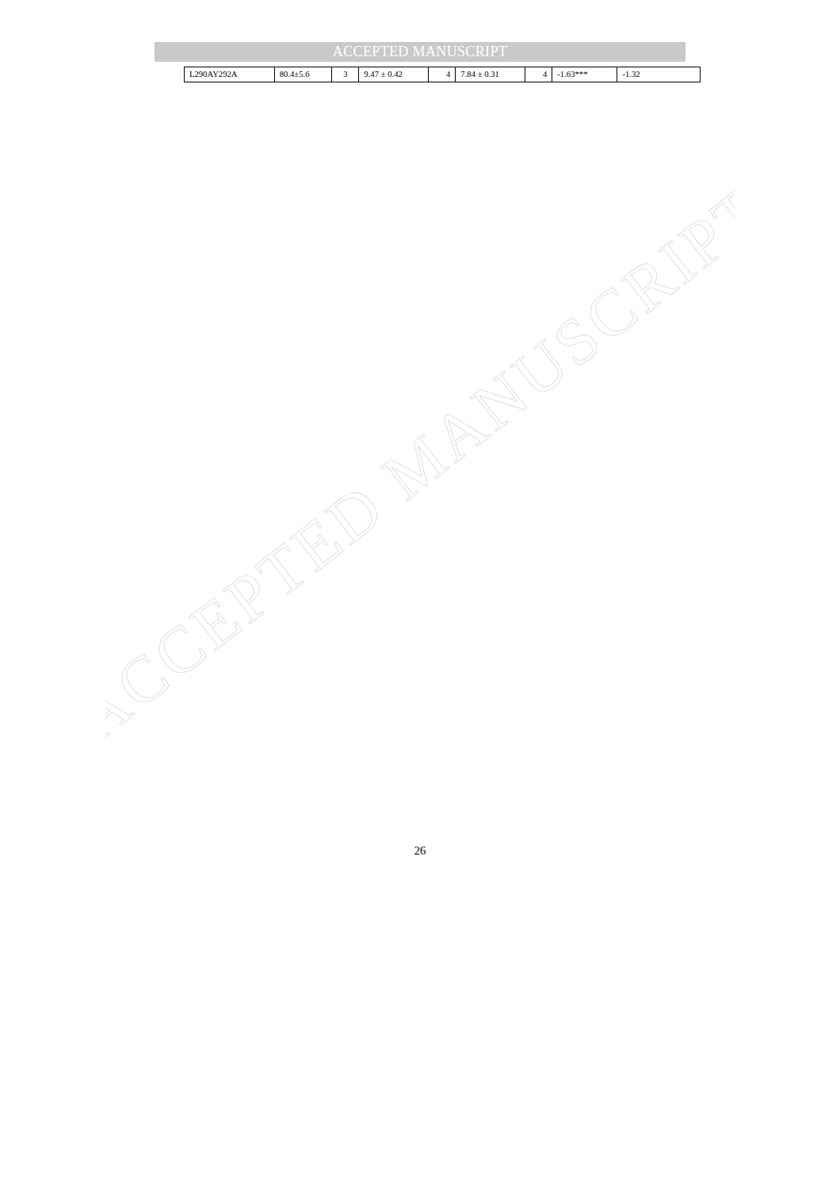Accepted Manuscript
Accepted Manuscript
| L290AY292A | 80.4±5.6 | 3 | 9.47 ± 0.42 | 4 | 7.84 ± 0.31 | 4 | -1.63*** | -1.32 |
26